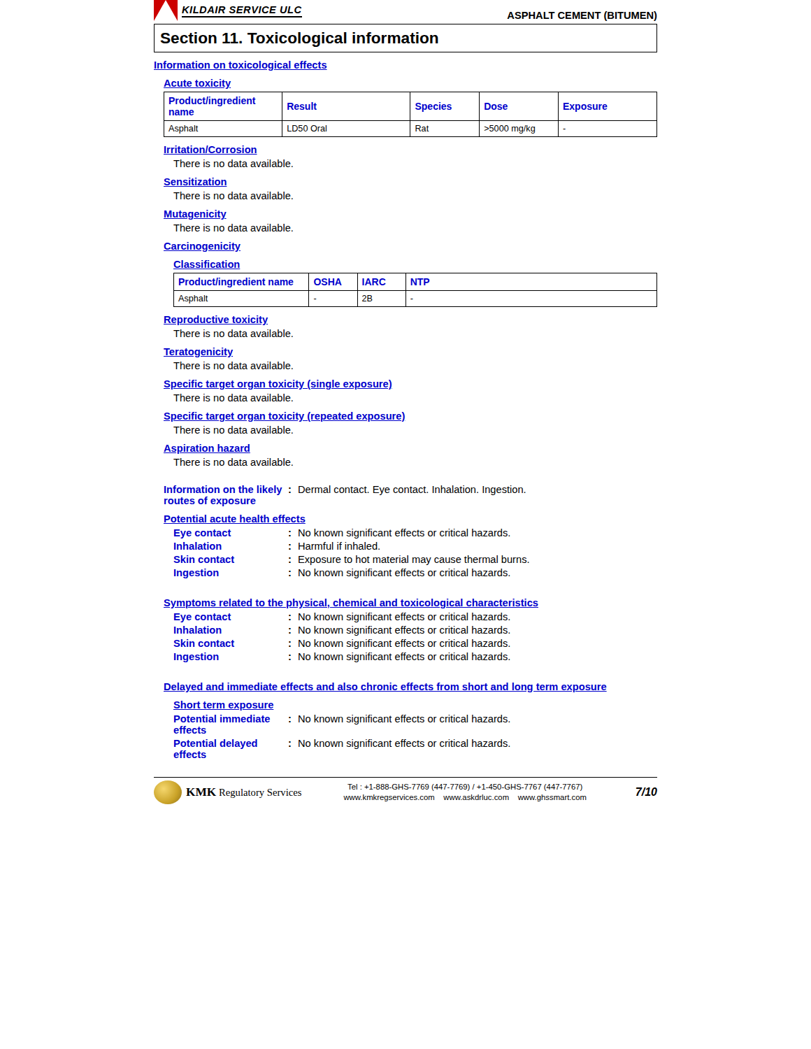KILDAIR SERVICE ULC
ASPHALT CEMENT (BITUMEN)
Section 11. Toxicological information
Information on toxicological effects
Acute toxicity
| Product/ingredient name | Result | Species | Dose | Exposure |
| --- | --- | --- | --- | --- |
| Asphalt | LD50 Oral | Rat | >5000 mg/kg | - |
Irritation/Corrosion
There is no data available.
Sensitization
There is no data available.
Mutagenicity
There is no data available.
Carcinogenicity
Classification
| Product/ingredient name | OSHA | IARC | NTP |
| --- | --- | --- | --- |
| Asphalt | - | 2B | - |
Reproductive toxicity
There is no data available.
Teratogenicity
There is no data available.
Specific target organ toxicity (single exposure)
There is no data available.
Specific target organ toxicity (repeated exposure)
There is no data available.
Aspiration hazard
There is no data available.
Information on the likely routes of exposure
:
Dermal contact. Eye contact. Inhalation. Ingestion.
Potential acute health effects
Eye contact
:
No known significant effects or critical hazards.
Inhalation
:
Harmful if inhaled.
Skin contact
:
Exposure to hot material may cause thermal burns.
Ingestion
:
No known significant effects or critical hazards.
Symptoms related to the physical, chemical and toxicological characteristics
Eye contact
:
No known significant effects or critical hazards.
Inhalation
:
No known significant effects or critical hazards.
Skin contact
:
No known significant effects or critical hazards.
Ingestion
:
No known significant effects or critical hazards.
Delayed and immediate effects and also chronic effects from short and long term exposure
Short term exposure
Potential immediate effects
:
No known significant effects or critical hazards.
Potential delayed effects
:
No known significant effects or critical hazards.
KMK Regulatory Services
Tel : +1-888-GHS-7769 (447-7769) / +1-450-GHS-7767 (447-7767)
www.kmkregservices.com www.askdrluc.com www.ghssmart.com
7/10